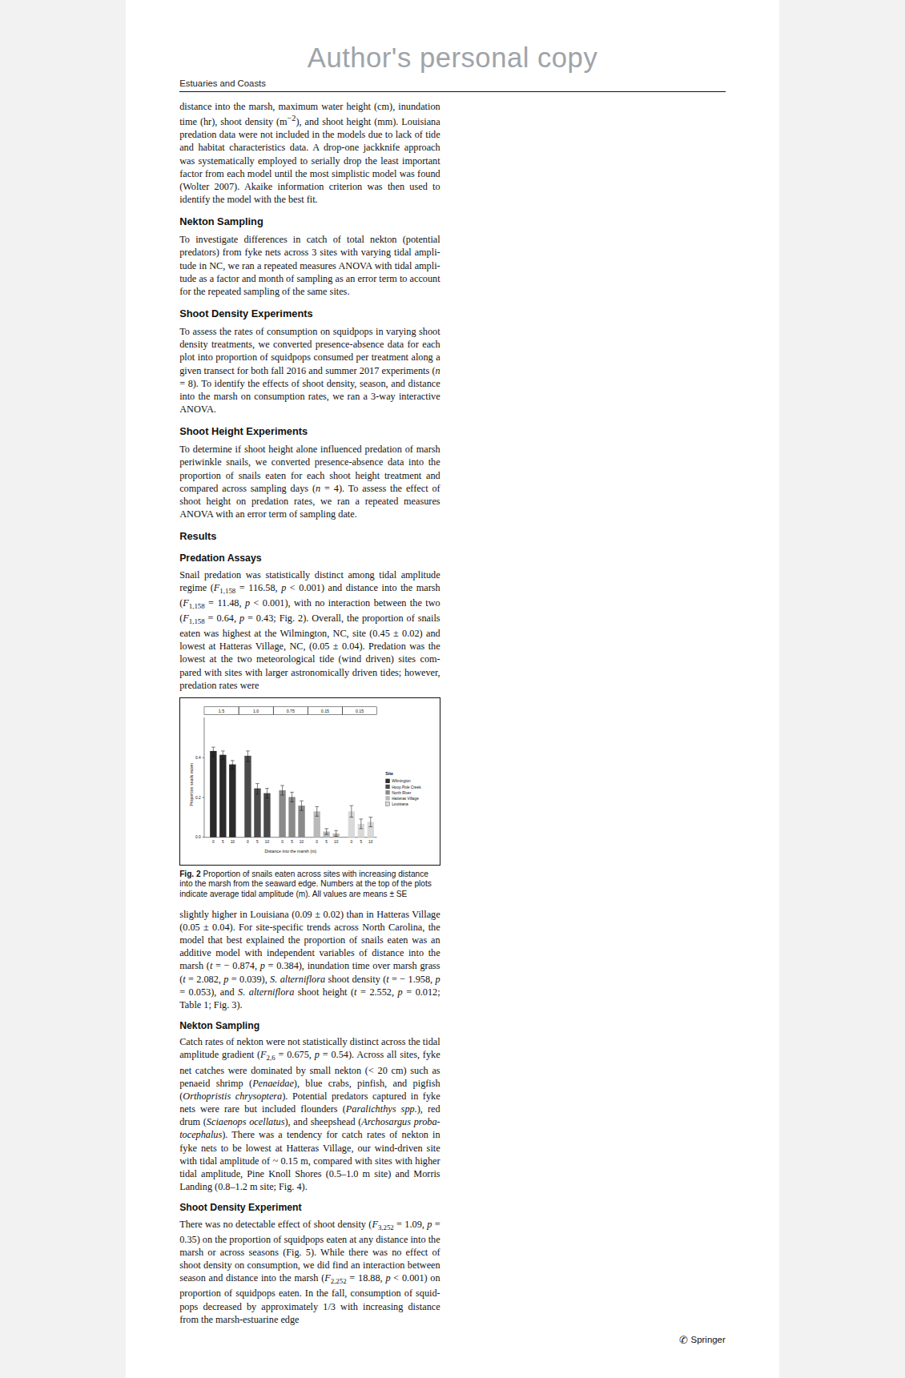Author's personal copy
Estuaries and Coasts
distance into the marsh, maximum water height (cm), inundation time (hr), shoot density (m−2), and shoot height (mm). Louisiana predation data were not included in the models due to lack of tide and habitat characteristics data. A drop-one jackknife approach was systematically employed to serially drop the least important factor from each model until the most simplistic model was found (Wolter 2007). Akaike information criterion was then used to identify the model with the best fit.
Nekton Sampling
To investigate differences in catch of total nekton (potential predators) from fyke nets across 3 sites with varying tidal amplitude in NC, we ran a repeated measures ANOVA with tidal amplitude as a factor and month of sampling as an error term to account for the repeated sampling of the same sites.
Shoot Density Experiments
To assess the rates of consumption on squidpops in varying shoot density treatments, we converted presence-absence data for each plot into proportion of squidpops consumed per treatment along a given transect for both fall 2016 and summer 2017 experiments (n = 8). To identify the effects of shoot density, season, and distance into the marsh on consumption rates, we ran a 3-way interactive ANOVA.
Shoot Height Experiments
To determine if shoot height alone influenced predation of marsh periwinkle snails, we converted presence-absence data into the proportion of snails eaten for each shoot height treatment and compared across sampling days (n = 4). To assess the effect of shoot height on predation rates, we ran a repeated measures ANOVA with an error term of sampling date.
Results
Predation Assays
Snail predation was statistically distinct among tidal amplitude regime (F1,158 = 116.58, p < 0.001) and distance into the marsh (F1,158 = 11.48, p < 0.001), with no interaction between the two (F1,158 = 0.64, p = 0.43; Fig. 2). Overall, the proportion of snails eaten was highest at the Wilmington, NC, site (0.45 ± 0.02) and lowest at Hatteras Village, NC, (0.05 ± 0.04). Predation was the lowest at the two meteorological tide (wind driven) sites compared with sites with larger astronomically driven tides; however, predation rates were
1.5 1.0 0.75 0.15 0.15 0.0 0.2 0.4 Proportion snails eaten Distance into the marsh (m) 0 5 10 0 5 10 0 5 10 0 5 10 0 5 10 Site Wilmington Hoop Pole Creek North River Hatteras Village Louisiana
Fig. 2 Proportion of snails eaten across sites with increasing distance into the marsh from the seaward edge. Numbers at the top of the plots indicate average tidal amplitude (m). All values are means ± SE
slightly higher in Louisiana (0.09 ± 0.02) than in Hatteras Village (0.05 ± 0.04). For site-specific trends across North Carolina, the model that best explained the proportion of snails eaten was an additive model with independent variables of distance into the marsh (t = − 0.874, p = 0.384), inundation time over marsh grass (t = 2.082, p = 0.039), S. alterniflora shoot density (t = − 1.958, p = 0.053), and S. alterniflora shoot height (t = 2.552, p = 0.012; Table 1; Fig. 3).
Nekton Sampling
Catch rates of nekton were not statistically distinct across the tidal amplitude gradient (F2,6 = 0.675, p = 0.54). Across all sites, fyke net catches were dominated by small nekton (< 20 cm) such as penaeid shrimp (Penaeidae), blue crabs, pinfish, and pigfish (Orthopristis chrysoptera). Potential predators captured in fyke nets were rare but included flounders (Paralichthys spp.), red drum (Sciaenops ocellatus), and sheepshead (Archosargus probatocephalus). There was a tendency for catch rates of nekton in fyke nets to be lowest at Hatteras Village, our wind-driven site with tidal amplitude of ~ 0.15 m, compared with sites with higher tidal amplitude, Pine Knoll Shores (0.5–1.0 m site) and Morris Landing (0.8–1.2 m site; Fig. 4).
Shoot Density Experiment
There was no detectable effect of shoot density (F3,252 = 1.09, p = 0.35) on the proportion of squidpops eaten at any distance into the marsh or across seasons (Fig. 5). While there was no effect of shoot density on consumption, we did find an interaction between season and distance into the marsh (F2,252 = 18.88, p < 0.001) on proportion of squidpops eaten. In the fall, consumption of squidpops decreased by approximately 1/3 with increasing distance from the marsh-estuarine edge
✆Springer